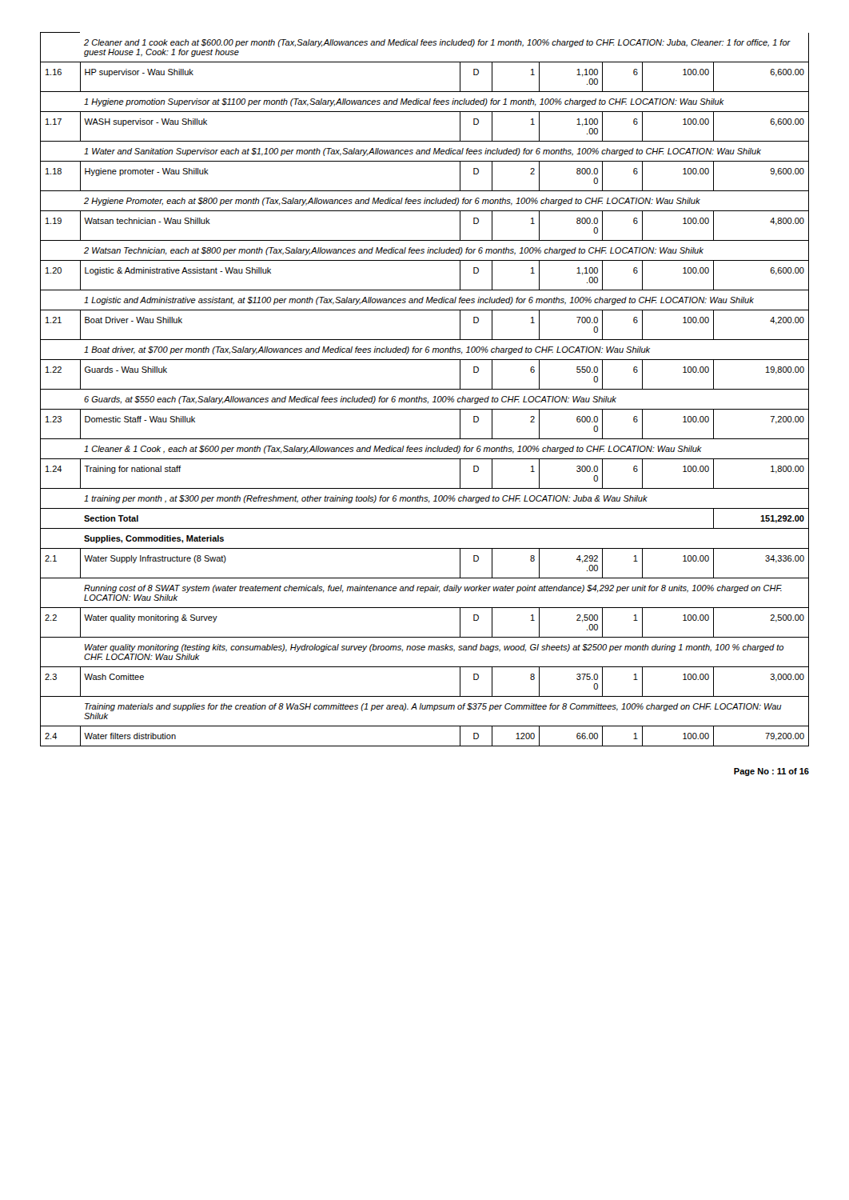| | 2 Cleaner and 1 cook each at $600.00 per month (Tax,Salary,Allowances and Medical fees included) for 1 month, 100% charged to CHF. LOCATION: Juba, Cleaner: 1 for office, 1 for guest House 1, Cook: 1 for guest house |
| 1.16 | HP supervisor - Wau Shilluk | D | 1 | 1,100 .00 | 6 | 100.00 | 6,600.00 |
| | 1 Hygiene promotion Supervisor at $1100 per month (Tax,Salary,Allowances and Medical fees included) for 1 month, 100% charged to CHF. LOCATION: Wau Shiluk |
| 1.17 | WASH supervisor - Wau Shilluk | D | 1 | 1,100 .00 | 6 | 100.00 | 6,600.00 |
| | 1 Water and Sanitation Supervisor each at $1,100 per month (Tax,Salary,Allowances and Medical fees included) for 6 months, 100% charged to CHF. LOCATION: Wau Shiluk |
| 1.18 | Hygiene promoter - Wau Shilluk | D | 2 | 800.0 0 | 6 | 100.00 | 9,600.00 |
| | 2 Hygiene Promoter, each at $800 per month (Tax,Salary,Allowances and Medical fees included) for 6 months, 100% charged to CHF. LOCATION: Wau Shiluk |
| 1.19 | Watsan technician - Wau Shilluk | D | 1 | 800.0 0 | 6 | 100.00 | 4,800.00 |
| | 2 Watsan Technician, each at $800 per month (Tax,Salary,Allowances and Medical fees included) for 6 months, 100% charged to CHF. LOCATION: Wau Shiluk |
| 1.20 | Logistic & Administrative Assistant - Wau Shilluk | D | 1 | 1,100 .00 | 6 | 100.00 | 6,600.00 |
| | 1 Logistic and Administrative assistant, at $1100 per month (Tax,Salary,Allowances and Medical fees included) for 6 months, 100% charged to CHF. LOCATION: Wau Shiluk |
| 1.21 | Boat Driver - Wau Shilluk | D | 1 | 700.0 0 | 6 | 100.00 | 4,200.00 |
| | 1 Boat driver, at $700 per month (Tax,Salary,Allowances and Medical fees included) for 6 months, 100% charged to CHF. LOCATION: Wau Shiluk |
| 1.22 | Guards - Wau Shilluk | D | 6 | 550.0 0 | 6 | 100.00 | 19,800.00 |
| | 6 Guards, at $550 each (Tax,Salary,Allowances and Medical fees included) for 6 months, 100% charged to CHF. LOCATION: Wau Shiluk |
| 1.23 | Domestic Staff - Wau Shilluk | D | 2 | 600.0 0 | 6 | 100.00 | 7,200.00 |
| | 1 Cleaner & 1 Cook , each at $600 per month (Tax,Salary,Allowances and Medical fees included) for 6 months, 100% charged to CHF. LOCATION: Wau Shiluk |
| 1.24 | Training for national staff | D | 1 | 300.0 0 | 6 | 100.00 | 1,800.00 |
| | 1 training per month , at $300 per month (Refreshment, other training tools) for 6 months, 100% charged to CHF. LOCATION: Juba & Wau Shiluk |
| | Section Total | 151,292.00 |
| | Supplies, Commodities, Materials |
| 2.1 | Water Supply Infrastructure (8 Swat) | D | 8 | 4,292 .00 | 1 | 100.00 | 34,336.00 |
| | Running cost of 8 SWAT system (water treatement chemicals, fuel, maintenance and repair, daily worker water point attendance) $4,292 per unit for 8 units, 100% charged on CHF. LOCATION: Wau Shiluk |
| 2.2 | Water quality monitoring & Survey | D | 1 | 2,500 .00 | 1 | 100.00 | 2,500.00 |
| | Water quality monitoring (testing kits, consumables), Hydrological survey (brooms, nose masks, sand bags, wood, GI sheets) at $2500 per month during 1 month, 100 % charged to CHF. LOCATION: Wau Shiluk |
| 2.3 | Wash Comittee | D | 8 | 375.0 0 | 1 | 100.00 | 3,000.00 |
| | Training materials and supplies for the creation of 8 WaSH committees (1 per area). A lumpsum of $375 per Committee for 8 Committees, 100% charged on CHF. LOCATION: Wau Shiluk |
| 2.4 | Water filters distribution | D | 1200 | 66.00 | 1 | 100.00 | 79,200.00 |
Page No : 11 of 16